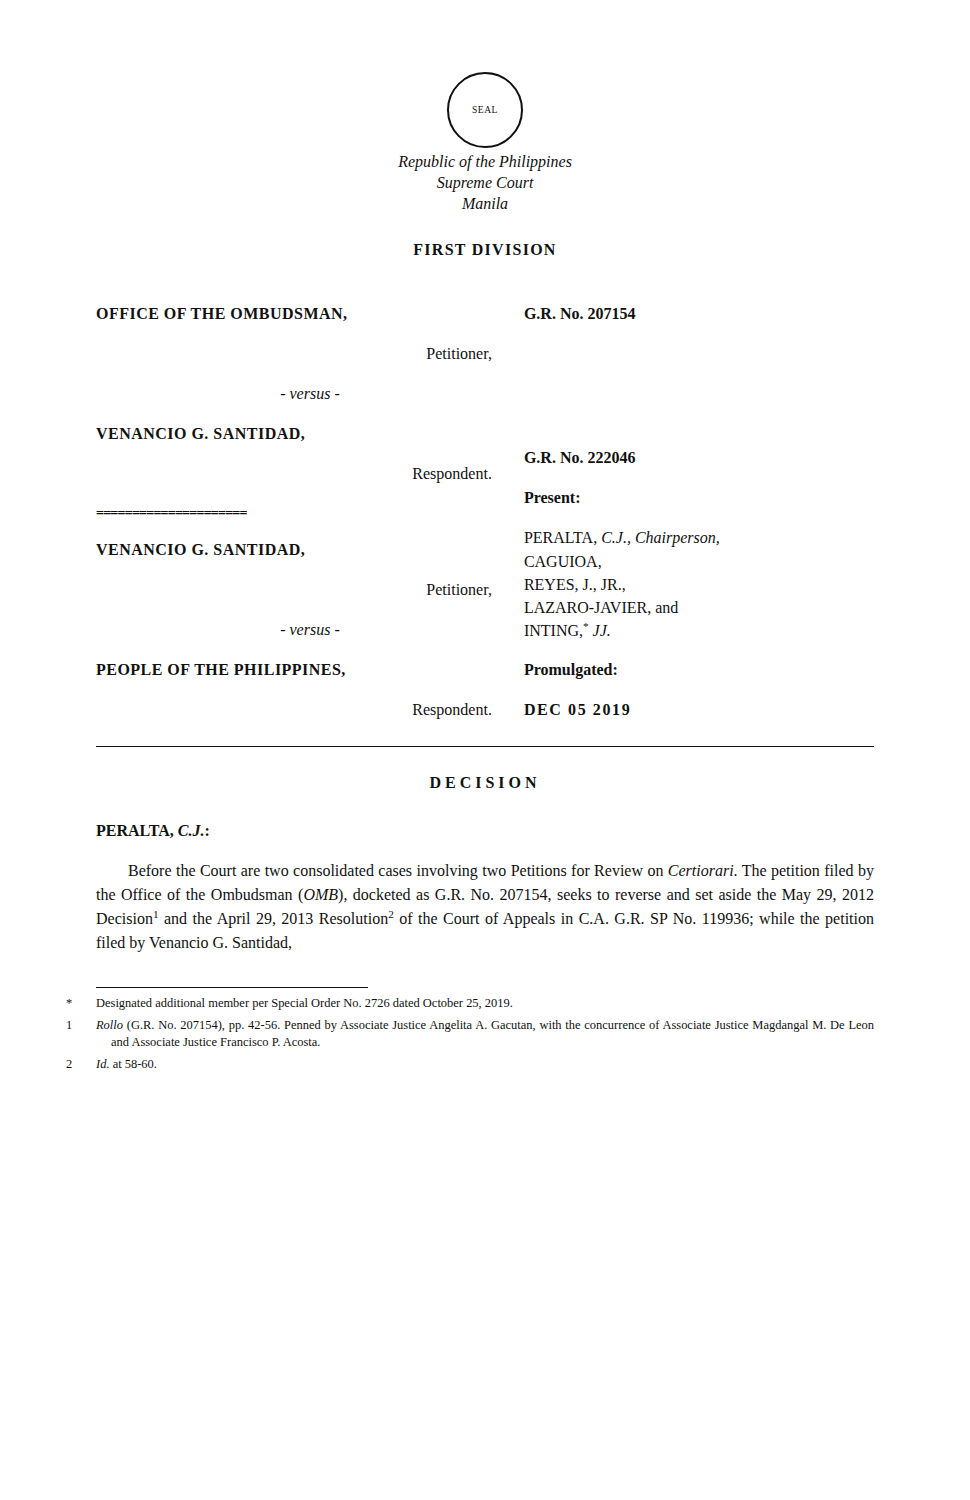SEAL
Republic of the Philippines Supreme Court Manila
FIRST DIVISION
| OFFICE OF THE OMBUDSMAN, Petitioner, - versus - VENANCIO G. SANTIDAD, Respondent. ===================== VENANCIO G. SANTIDAD, Petitioner, - versus - PEOPLE OF THE PHILIPPINES, Respondent. | G.R. No. 207154 G.R. No. 222046 Present: PERALTA, C.J., Chairperson, CAGUIOA, REYES, J., JR., LAZARO-JAVIER, and INTING, * JJ. Promulgated: DEC 05 2019 |
DECISION
PERALTA, C.J.:
Before the Court are two consolidated cases involving two Petitions for Review on Certiorari. The petition filed by the Office of the Ombudsman (OMB), docketed as G.R. No. 207154, seeks to reverse and set aside the May 29, 2012 Decision1 and the April 29, 2013 Resolution2 of the Court of Appeals in C.A. G.R. SP No. 119936; while the petition filed by Venancio G. Santidad,
*Designated additional member per Special Order No. 2726 dated October 25, 2019.
1 Rollo (G.R. No. 207154), pp. 42-56. Penned by Associate Justice Angelita A. Gacutan, with the concurrence of Associate Justice Magdangal M. De Leon and Associate Justice Francisco P. Acosta.
2 Id. at 58-60.